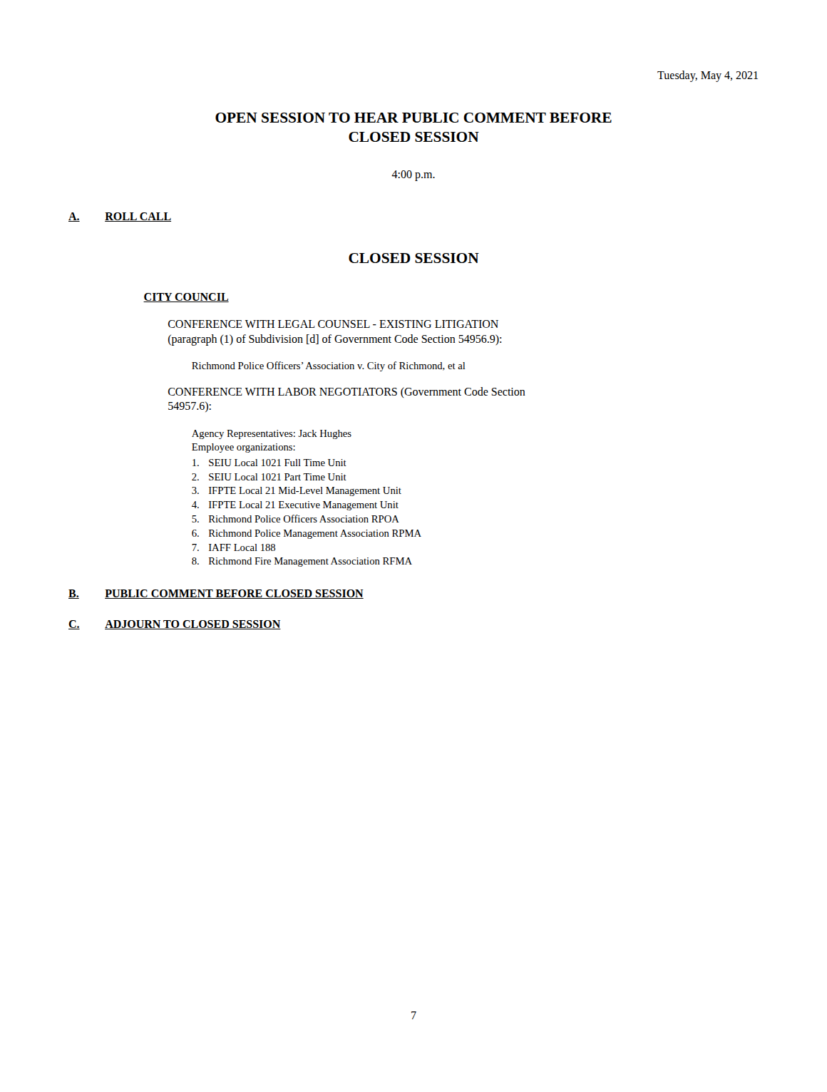Tuesday, May 4, 2021
OPEN SESSION TO HEAR PUBLIC COMMENT BEFORE
CLOSED SESSION
4:00 p.m.
A.
ROLL CALL
CLOSED SESSION
CITY COUNCIL
CONFERENCE WITH LEGAL COUNSEL - EXISTING LITIGATION
(paragraph (1) of Subdivision [d] of Government Code Section 54956.9):
Richmond Police Officers’ Association v. City of Richmond, et al
CONFERENCE WITH LABOR NEGOTIATORS (Government Code Section
54957.6):
Agency Representatives: Jack Hughes
Employee organizations:
1. SEIU Local 1021 Full Time Unit
2. SEIU Local 1021 Part Time Unit
3. IFPTE Local 21 Mid-Level Management Unit
4. IFPTE Local 21 Executive Management Unit
5. Richmond Police Officers Association RPOA
6. Richmond Police Management Association RPMA
7. IAFF Local 188
8. Richmond Fire Management Association RFMA
B.
PUBLIC COMMENT BEFORE CLOSED SESSION
C.
ADJOURN TO CLOSED SESSION
7